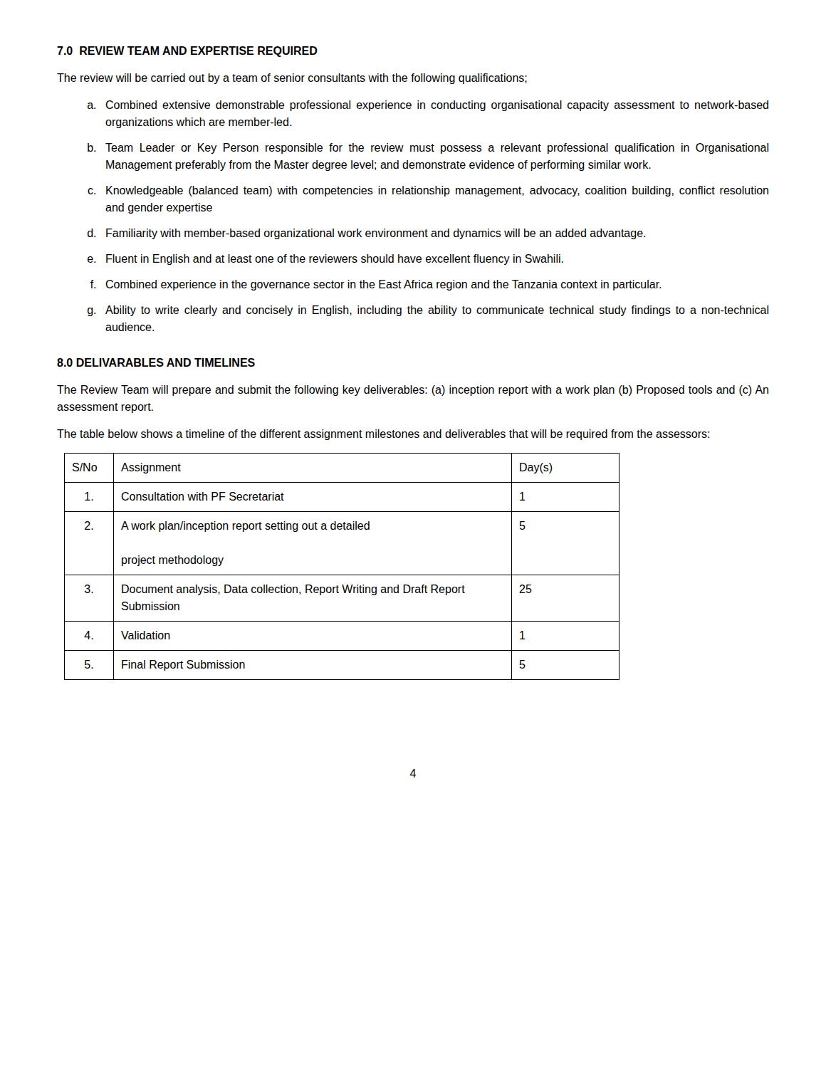7.0 REVIEW TEAM AND EXPERTISE REQUIRED
The review will be carried out by a team of senior consultants with the following qualifications;
Combined extensive demonstrable professional experience in conducting organisational capacity assessment to network-based organizations which are member-led.
Team Leader or Key Person responsible for the review must possess a relevant professional qualification in Organisational Management preferably from the Master degree level; and demonstrate evidence of performing similar work.
Knowledgeable (balanced team) with competencies in relationship management, advocacy, coalition building, conflict resolution and gender expertise
Familiarity with member-based organizational work environment and dynamics will be an added advantage.
Fluent in English and at least one of the reviewers should have excellent fluency in Swahili.
Combined experience in the governance sector in the East Africa region and the Tanzania context in particular.
Ability to write clearly and concisely in English, including the ability to communicate technical study findings to a non-technical audience.
8.0 DELIVARABLES AND TIMELINES
The Review Team will prepare and submit the following key deliverables: (a) inception report with a work plan (b) Proposed tools and (c) An assessment report.
The table below shows a timeline of the different assignment milestones and deliverables that will be required from the assessors:
| S/No | Assignment | Day(s) |
| --- | --- | --- |
| 1. | Consultation with PF Secretariat | 1 |
| 2. | A work plan/inception report setting out a detailed project methodology | 5 |
| 3. | Document analysis, Data collection, Report Writing and Draft Report Submission | 25 |
| 4. | Validation | 1 |
| 5. | Final Report Submission | 5 |
4